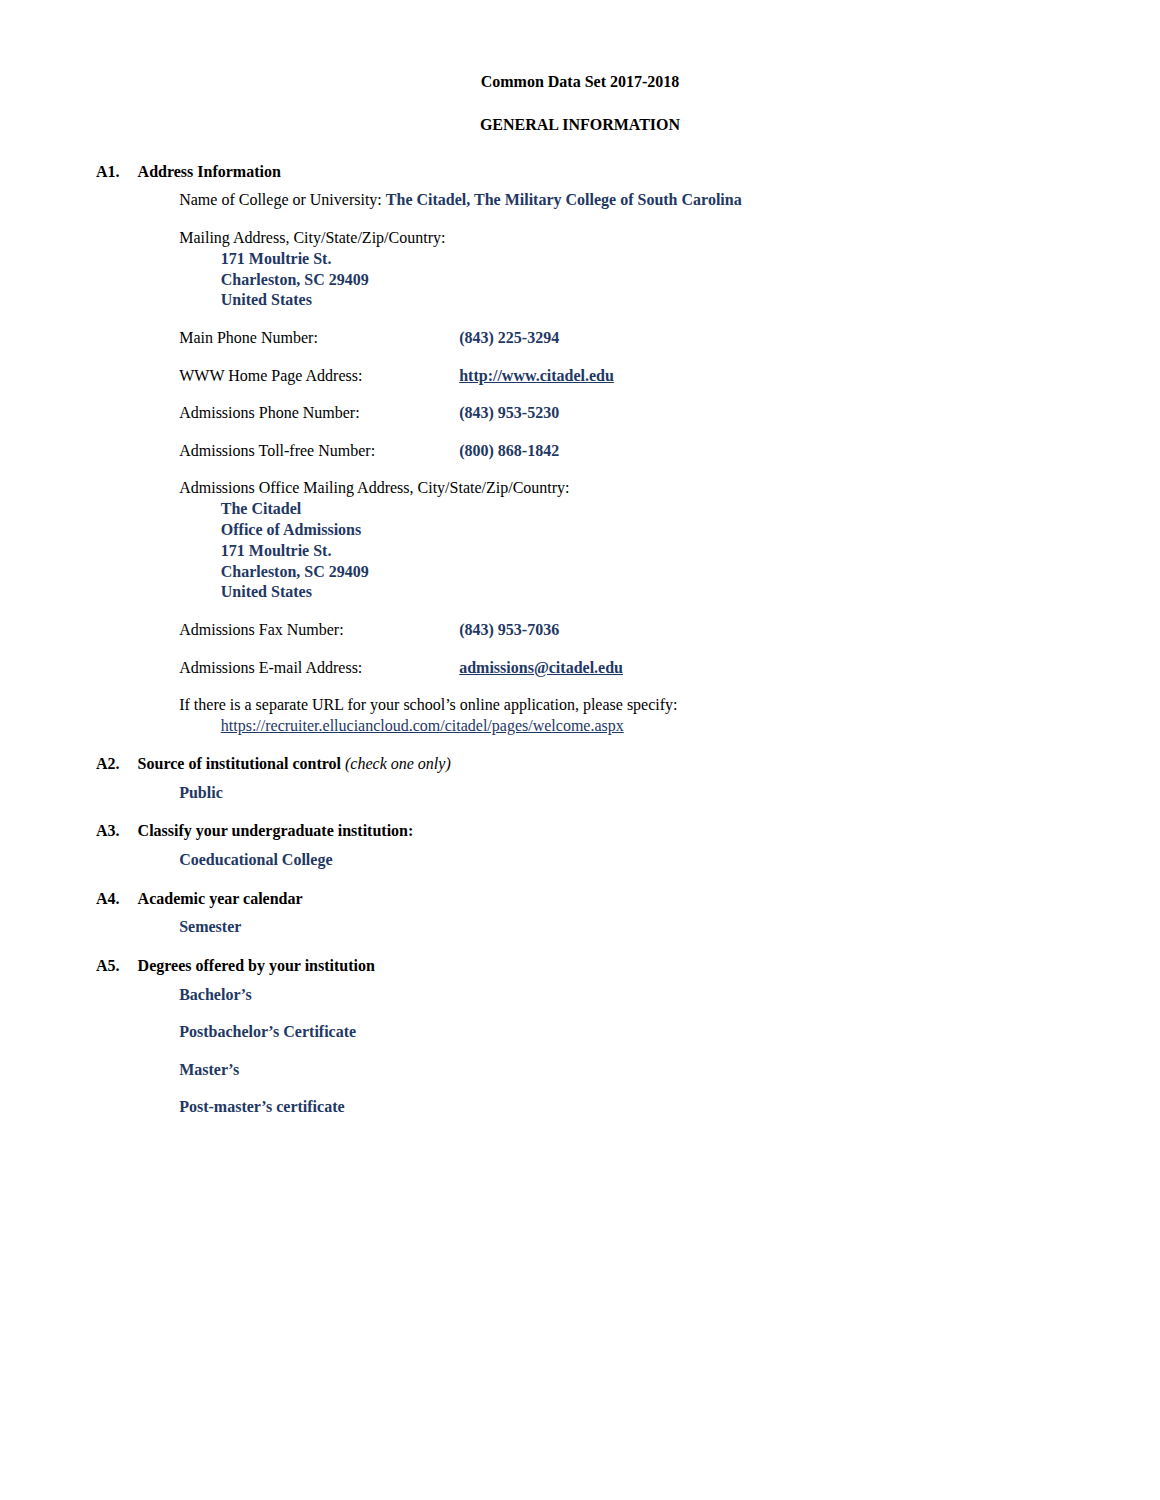Common Data Set 2017-2018
GENERAL INFORMATION
A1. Address Information
Name of College or University: The Citadel, The Military College of South Carolina
Mailing Address, City/State/Zip/Country:
171 Moultrie St.
Charleston, SC 29409
United States
Main Phone Number:(843) 225-3294
WWW Home Page Address: http://www.citadel.edu
Admissions Phone Number:(843) 953-5230
Admissions Toll-free Number:(800) 868-1842
Admissions Office Mailing Address, City/State/Zip/Country:
The Citadel
Office of Admissions
171 Moultrie St.
Charleston, SC 29409
United States
Admissions Fax Number:(843) 953-7036
Admissions E-mail Address: admissions@citadel.edu
If there is a separate URL for your school’s online application, please specify:
https://recruiter.elluciancloud.com/citadel/pages/welcome.aspx
A2. Source of institutional control (check one only)
Public
A3. Classify your undergraduate institution:
Coeducational College
A4. Academic year calendar
Semester
A5. Degrees offered by your institution
Bachelor’s
Postbachelor’s Certificate
Master’s
Post-master’s certificate